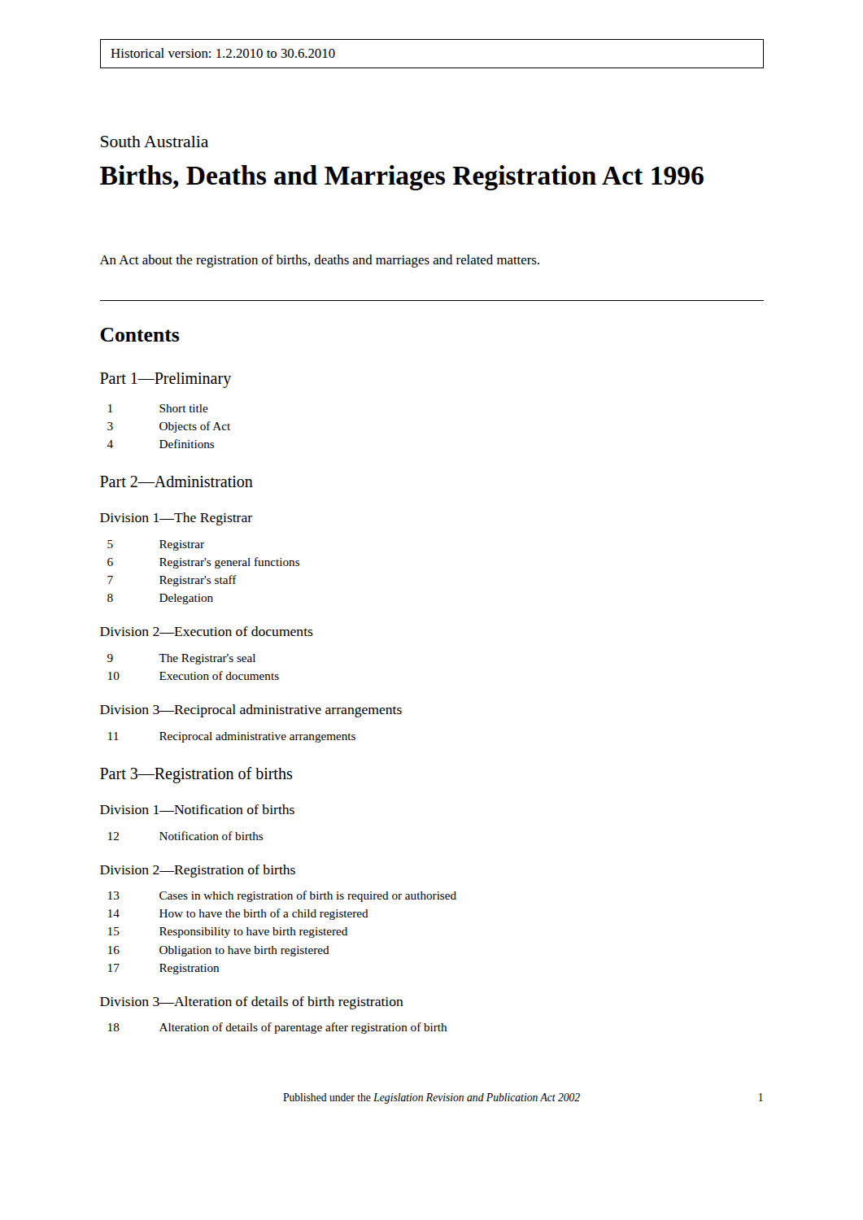Historical version: 1.2.2010 to 30.6.2010
South Australia
Births, Deaths and Marriages Registration Act 1996
An Act about the registration of births, deaths and marriages and related matters.
Contents
Part 1—Preliminary
| 1 | Short title |
| 3 | Objects of Act |
| 4 | Definitions |
Part 2—Administration
Division 1—The Registrar
| 5 | Registrar |
| 6 | Registrar's general functions |
| 7 | Registrar's staff |
| 8 | Delegation |
Division 2—Execution of documents
| 9 | The Registrar's seal |
| 10 | Execution of documents |
Division 3—Reciprocal administrative arrangements
| 11 | Reciprocal administrative arrangements |
Part 3—Registration of births
Division 1—Notification of births
| 12 | Notification of births |
Division 2—Registration of births
| 13 | Cases in which registration of birth is required or authorised |
| 14 | How to have the birth of a child registered |
| 15 | Responsibility to have birth registered |
| 16 | Obligation to have birth registered |
| 17 | Registration |
Division 3—Alteration of details of birth registration
| 18 | Alteration of details of parentage after registration of birth |
Published under the Legislation Revision and Publication Act 2002 1